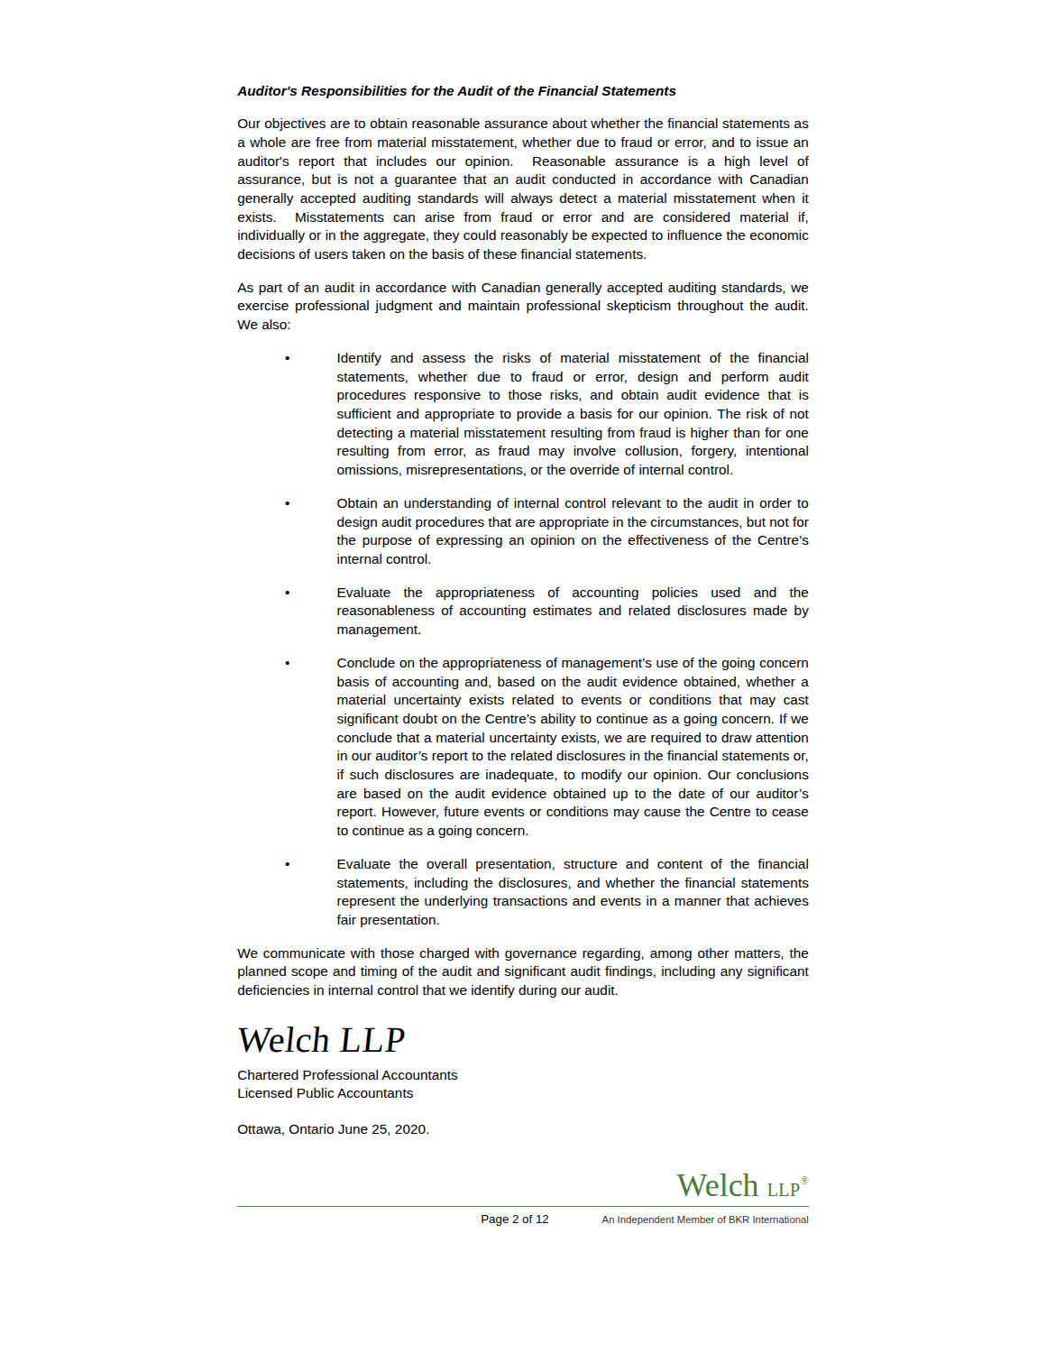Auditor's Responsibilities for the Audit of the Financial Statements
Our objectives are to obtain reasonable assurance about whether the financial statements as a whole are free from material misstatement, whether due to fraud or error, and to issue an auditor's report that includes our opinion. Reasonable assurance is a high level of assurance, but is not a guarantee that an audit conducted in accordance with Canadian generally accepted auditing standards will always detect a material misstatement when it exists. Misstatements can arise from fraud or error and are considered material if, individually or in the aggregate, they could reasonably be expected to influence the economic decisions of users taken on the basis of these financial statements.
As part of an audit in accordance with Canadian generally accepted auditing standards, we exercise professional judgment and maintain professional skepticism throughout the audit. We also:
Identify and assess the risks of material misstatement of the financial statements, whether due to fraud or error, design and perform audit procedures responsive to those risks, and obtain audit evidence that is sufficient and appropriate to provide a basis for our opinion. The risk of not detecting a material misstatement resulting from fraud is higher than for one resulting from error, as fraud may involve collusion, forgery, intentional omissions, misrepresentations, or the override of internal control.
Obtain an understanding of internal control relevant to the audit in order to design audit procedures that are appropriate in the circumstances, but not for the purpose of expressing an opinion on the effectiveness of the Centre’s internal control.
Evaluate the appropriateness of accounting policies used and the reasonableness of accounting estimates and related disclosures made by management.
Conclude on the appropriateness of management’s use of the going concern basis of accounting and, based on the audit evidence obtained, whether a material uncertainty exists related to events or conditions that may cast significant doubt on the Centre’s ability to continue as a going concern. If we conclude that a material uncertainty exists, we are required to draw attention in our auditor’s report to the related disclosures in the financial statements or, if such disclosures are inadequate, to modify our opinion. Our conclusions are based on the audit evidence obtained up to the date of our auditor’s report. However, future events or conditions may cause the Centre to cease to continue as a going concern.
Evaluate the overall presentation, structure and content of the financial statements, including the disclosures, and whether the financial statements represent the underlying transactions and events in a manner that achieves fair presentation.
We communicate with those charged with governance regarding, among other matters, the planned scope and timing of the audit and significant audit findings, including any significant deficiencies in internal control that we identify during our audit.
Welch LLP
Chartered Professional Accountants Licensed Public Accountants
Ottawa, Ontario June 25, 2020.
Welch LLP®
Page 2 of 12
An Independent Member of BKR International